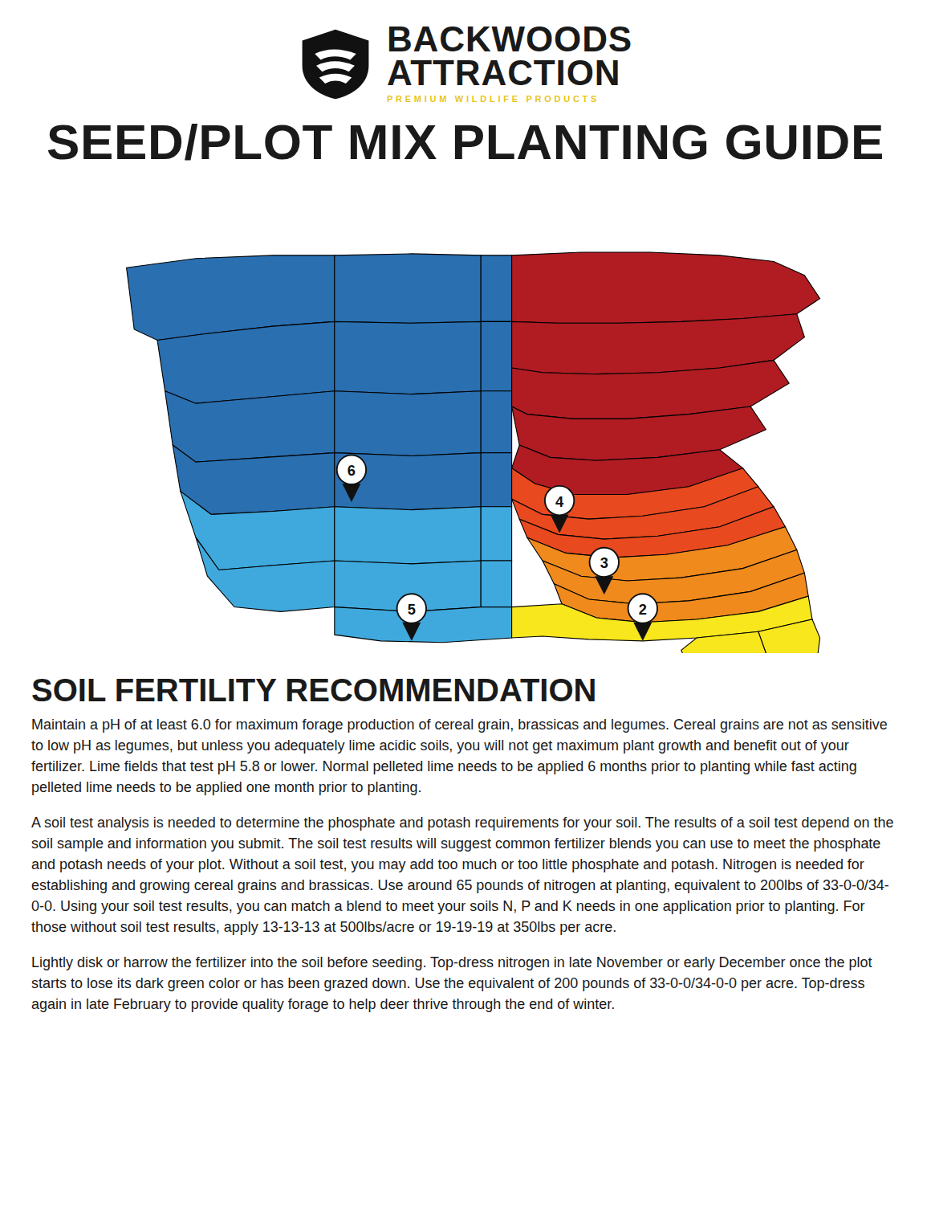BACKWOODS
ATTRACTION
Premium Wildlife Products
Seed/Plot Mix Planting Guide
United States planting zone map Map of the contiguous United States divided into six colored planting zones, numbered 1 through 6 with map pins. Zone 1 (yellow) covers Florida and the Gulf Coast. Zone 2 (orange) covers the Deep South. Zone 3 (orange-red) covers the mid-South. Zone 4 (red) covers the Midwest and Northeast. Zone 5 (light blue) covers the Southwest. Zone 6 (dark blue) covers the Northwest and northern Plains. 6 4 3 5 2 1
Soil Fertility Recommendation
Maintain a pH of at least 6.0 for maximum forage production of cereal grain, brassicas and legumes. Cereal grains are not as sensitive to low pH as legumes, but unless you adequately lime acidic soils, you will not get maximum plant growth and benefit out of your fertilizer. Lime fields that test pH 5.8 or lower. Normal pelleted lime needs to be applied 6 months prior to planting while fast acting pelleted lime needs to be applied one month prior to planting.
A soil test analysis is needed to determine the phosphate and potash requirements for your soil. The results of a soil test depend on the soil sample and information you submit. The soil test results will suggest common fertilizer blends you can use to meet the phosphate and potash needs of your plot. Without a soil test, you may add too much or too little phosphate and potash. Nitrogen is needed for establishing and growing cereal grains and brassicas. Use around 65 pounds of nitrogen at planting, equivalent to 200lbs of 33-0-0/34-0-0. Using your soil test results, you can match a blend to meet your soils N, P and K needs in one application prior to planting. For those without soil test results, apply 13-13-13 at 500lbs/acre or 19-19-19 at 350lbs per acre.
Lightly disk or harrow the fertilizer into the soil before seeding. Top-dress nitrogen in late November or early December once the plot starts to lose its dark green color or has been grazed down. Use the equivalent of 200 pounds of 33-0-0/34-0-0 per acre. Top-dress again in late February to provide quality forage to help deer thrive through the end of winter.